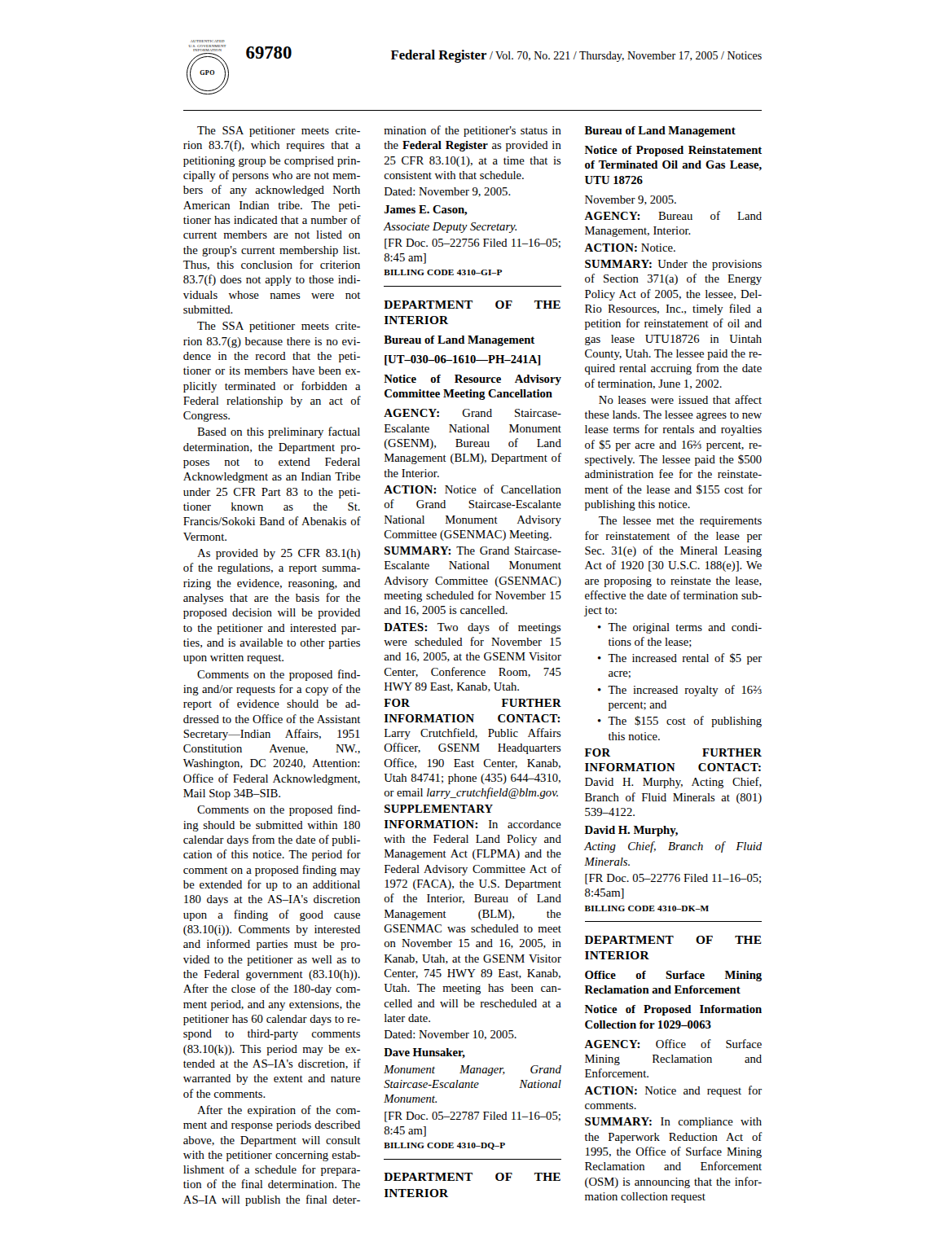Authenticated
U.S. Government
Information
GPO
69780
Federal Register / Vol. 70, No. 221 / Thursday, November 17, 2005 / Notices
The SSA petitioner meets criterion 83.7(f), which requires that a petitioning group be comprised principally of persons who are not members of any acknowledged North American Indian tribe. The petitioner has indicated that a number of current members are not listed on the group's current membership list. Thus, this conclusion for criterion 83.7(f) does not apply to those individuals whose names were not submitted.
The SSA petitioner meets criterion 83.7(g) because there is no evidence in the record that the petitioner or its members have been explicitly terminated or forbidden a Federal relationship by an act of Congress.
Based on this preliminary factual determination, the Department proposes not to extend Federal Acknowledgment as an Indian Tribe under 25 CFR Part 83 to the petitioner known as the St. Francis/Sokoki Band of Abenakis of Vermont.
As provided by 25 CFR 83.1(h) of the regulations, a report summarizing the evidence, reasoning, and analyses that are the basis for the proposed decision will be provided to the petitioner and interested parties, and is available to other parties upon written request.
Comments on the proposed finding and/or requests for a copy of the report of evidence should be addressed to the Office of the Assistant Secretary—Indian Affairs, 1951 Constitution Avenue, NW., Washington, DC 20240, Attention: Office of Federal Acknowledgment, Mail Stop 34B–SIB.
Comments on the proposed finding should be submitted within 180 calendar days from the date of publication of this notice. The period for comment on a proposed finding may be extended for up to an additional 180 days at the AS–IA's discretion upon a finding of good cause (83.10(i)). Comments by interested and informed parties must be provided to the petitioner as well as to the Federal government (83.10(h)). After the close of the 180-day comment period, and any extensions, the petitioner has 60 calendar days to respond to third-party comments (83.10(k)). This period may be extended at the AS–IA's discretion, if warranted by the extent and nature of the comments.
After the expiration of the comment and response periods described above, the Department will consult with the petitioner concerning establishment of a schedule for preparation of the final determination. The AS–IA will publish the final determination of the petitioner's status in the Federal Register as provided in 25 CFR 83.10(1), at a time that is consistent with that schedule.
Dated: November 9, 2005.
James E. Cason,
Associate Deputy Secretary.
[FR Doc. 05–22756 Filed 11–16–05; 8:45 am]
BILLING CODE 4310–GI–P
DEPARTMENT OF THE INTERIOR
Bureau of Land Management
[UT–030–06–1610—PH–241A]
Notice of Resource Advisory Committee Meeting Cancellation
AGENCY: Grand Staircase-Escalante National Monument (GSENM), Bureau of Land Management (BLM), Department of the Interior.
ACTION: Notice of Cancellation of Grand Staircase-Escalante National Monument Advisory Committee (GSENMAC) Meeting.
SUMMARY: The Grand Staircase-Escalante National Monument Advisory Committee (GSENMAC) meeting scheduled for November 15 and 16, 2005 is cancelled.
DATES: Two days of meetings were scheduled for November 15 and 16, 2005, at the GSENM Visitor Center, Conference Room, 745 HWY 89 East, Kanab, Utah.
FOR FURTHER INFORMATION CONTACT: Larry Crutchfield, Public Affairs Officer, GSENM Headquarters Office, 190 East Center, Kanab, Utah 84741; phone (435) 644–4310, or email larry_crutchfield@blm.gov.
SUPPLEMENTARY INFORMATION: In accordance with the Federal Land Policy and Management Act (FLPMA) and the Federal Advisory Committee Act of 1972 (FACA), the U.S. Department of the Interior, Bureau of Land Management (BLM), the GSENMAC was scheduled to meet on November 15 and 16, 2005, in Kanab, Utah, at the GSENM Visitor Center, 745 HWY 89 East, Kanab, Utah. The meeting has been cancelled and will be rescheduled at a later date.
Dated: November 10, 2005.
Dave Hunsaker,
Monument Manager, Grand Staircase-Escalante National Monument.
[FR Doc. 05–22787 Filed 11–16–05; 8:45 am]
BILLING CODE 4310–DQ–P
DEPARTMENT OF THE INTERIOR
Bureau of Land Management
Notice of Proposed Reinstatement of Terminated Oil and Gas Lease, UTU 18726
November 9, 2005.
AGENCY: Bureau of Land Management, Interior.
ACTION: Notice.
SUMMARY: Under the provisions of Section 371(a) of the Energy Policy Act of 2005, the lessee, Del-Rio Resources, Inc., timely filed a petition for reinstatement of oil and gas lease UTU18726 in Uintah County, Utah. The lessee paid the required rental accruing from the date of termination, June 1, 2002.
No leases were issued that affect these lands. The lessee agrees to new lease terms for rentals and royalties of $5 per acre and 16⅔ percent, respectively. The lessee paid the $500 administration fee for the reinstatement of the lease and $155 cost for publishing this notice.
The lessee met the requirements for reinstatement of the lease per Sec. 31(e) of the Mineral Leasing Act of 1920 [30 U.S.C. 188(e)]. We are proposing to reinstate the lease, effective the date of termination subject to:
The original terms and conditions of the lease;
The increased rental of $5 per acre;
The increased royalty of 16⅔ percent; and
The $155 cost of publishing this notice.
FOR FURTHER INFORMATION CONTACT: David H. Murphy, Acting Chief, Branch of Fluid Minerals at (801) 539–4122.
David H. Murphy,
Acting Chief, Branch of Fluid Minerals.
[FR Doc. 05–22776 Filed 11–16–05; 8:45am]
BILLING CODE 4310–DK–M
DEPARTMENT OF THE INTERIOR
Office of Surface Mining Reclamation and Enforcement
Notice of Proposed Information Collection for 1029–0063
AGENCY: Office of Surface Mining Reclamation and Enforcement.
ACTION: Notice and request for comments.
SUMMARY: In compliance with the Paperwork Reduction Act of 1995, the Office of Surface Mining Reclamation and Enforcement (OSM) is announcing that the information collection request